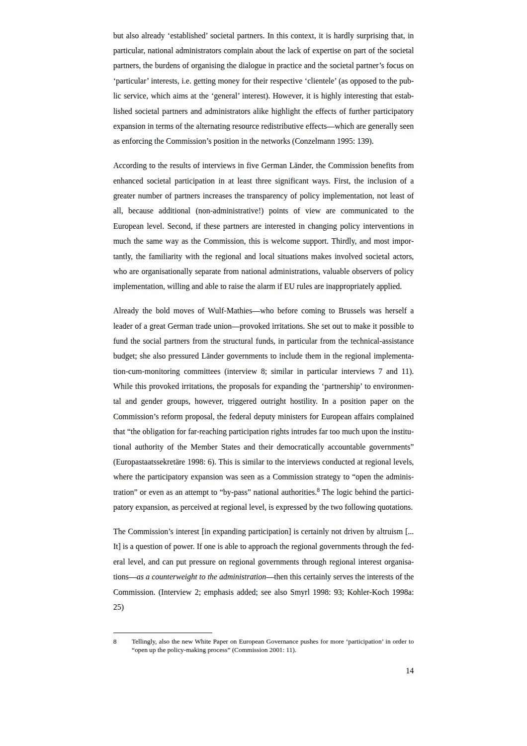but also already ‘established’ societal partners. In this context, it is hardly surprising that, in particular, national administrators complain about the lack of expertise on part of the societal partners, the burdens of organising the dialogue in practice and the societal partner’s focus on ‘particular’ interests, i.e. getting money for their respective ‘clientele’ (as opposed to the public service, which aims at the ‘general’ interest). However, it is highly interesting that established societal partners and administrators alike highlight the effects of further participatory expansion in terms of the alternating resource redistributive effects—which are generally seen as enforcing the Commission’s position in the networks (Conzelmann 1995: 139).
According to the results of interviews in five German Länder, the Commission benefits from enhanced societal participation in at least three significant ways. First, the inclusion of a greater number of partners increases the transparency of policy implementation, not least of all, because additional (non-administrative!) points of view are communicated to the European level. Second, if these partners are interested in changing policy interventions in much the same way as the Commission, this is welcome support. Thirdly, and most importantly, the familiarity with the regional and local situations makes involved societal actors, who are organisationally separate from national administrations, valuable observers of policy implementation, willing and able to raise the alarm if EU rules are inappropriately applied.
Already the bold moves of Wulf-Mathies—who before coming to Brussels was herself a leader of a great German trade union—provoked irritations. She set out to make it possible to fund the social partners from the structural funds, in particular from the technical-assistance budget; she also pressured Länder governments to include them in the regional implementation-cum-monitoring committees (interview 8; similar in particular interviews 7 and 11). While this provoked irritations, the proposals for expanding the ‘partnership’ to environmental and gender groups, however, triggered outright hostility. In a position paper on the Commission’s reform proposal, the federal deputy ministers for European affairs complained that “the obligation for far-reaching participation rights intrudes far too much upon the institutional authority of the Member States and their democratically accountable governments” (Europastaatssekretäre 1998: 6). This is similar to the interviews conducted at regional levels, where the participatory expansion was seen as a Commission strategy to “open the administration” or even as an attempt to “by-pass” national authorities.8 The logic behind the participatory expansion, as perceived at regional level, is expressed by the two following quotations.
The Commission’s interest [in expanding participation] is certainly not driven by altruism [... It] is a question of power. If one is able to approach the regional governments through the federal level, and can put pressure on regional governments through regional interest organisations—as a counterweight to the administration—then this certainly serves the interests of the Commission. (Interview 2; emphasis added; see also Smyrl 1998: 93; Kohler-Koch 1998a: 25)
8
Tellingly, also the new White Paper on European Governance pushes for more ‘participation’ in order to “open up the policy-making process” (Commission 2001: 11).
14